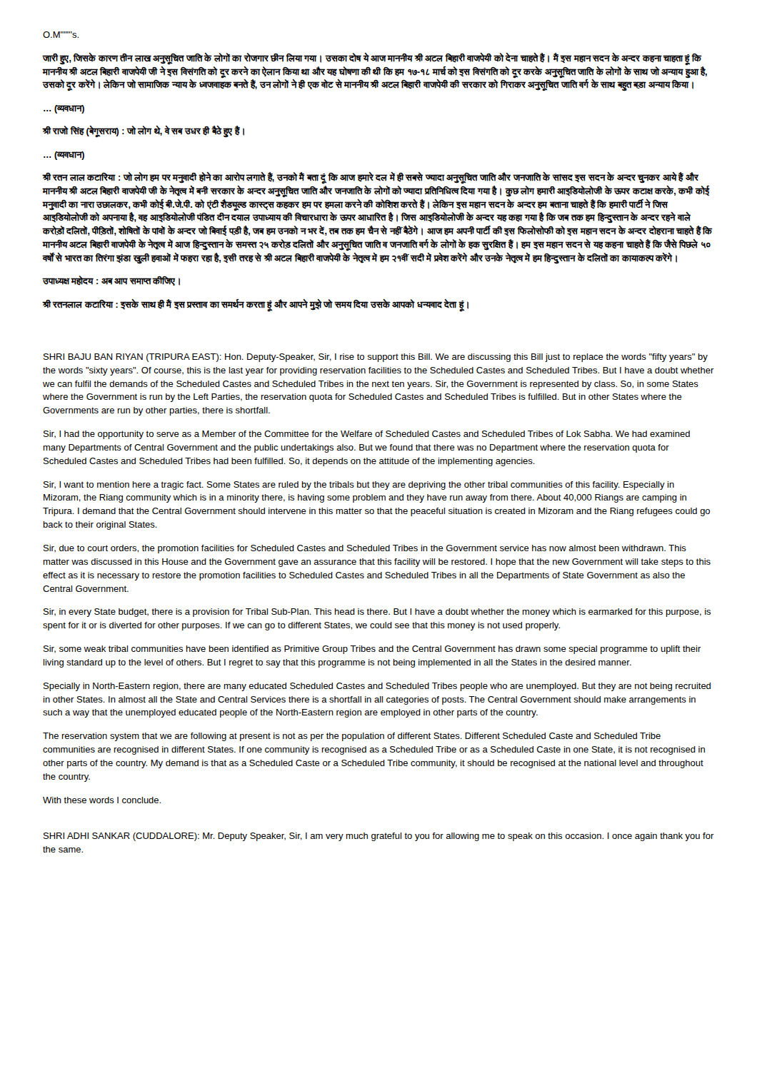O.M"""'s.
जारी हुए, जिसके कारण तीन लाख अनुसूचित जाति के लोगों का रोजगार छीन लिया गया। उसका दोष ये आज माननीय श्री अटल बिहारी वाजपेयी को देना चाहते हैं। मैं इस महान सदन के अन्दर कहना चाहता हूं कि माननीय श्री अटल बिहारी वाजपेयी जी ने इस विसंगति को दूर करने का ऐलान किया था और यह घोषणा की थी कि हम १७-१८ मार्च को इस विसंगति को दूर करके अनुसूचित जाति के लोगों के साथ जो अन्याय हुआ है, उसको दूर करेंगे। लेकिन जो सामाजिक न्याय के ध्वजवाहक बनते हैं, उन लोगों ने ही एक वोट से माननीय श्री अटल बिहारी वाजपेयी की सरकार को गिराकर अनुसूचित जाति वर्ग के साथ बहुत बड़ा अन्याय किया।
… (व्यवधान)
श्री राजो सिंह (बेगूसराय) : जो लोग थे, वे सब उधर ही बैठे हुए हैं।
… (व्यवधान)
श्री रतन लाल कटारिया : जो लोग हम पर मनुवादी होने का आरोप लगाते हैं, उनको मैं बता दूं कि आज हमारे दल में ही सबसे ज्यादा अनुसूचित जाति और जनजाति के सांसद इस सदन के अन्दर चुनकर आये हैं और माननीय श्री अटल बिहारी वाजपेयी जी के नेतृत्व में बनी सरकार के अन्दर अनुसूचित जाति और जनजाति के लोगों को ज्यादा प्रतिनिधित्व दिया गया है। कुछ लोग हमारी आइडियोलोजी के ऊपर कटाक्ष करके, कभी कोई मनुवादी का नारा उछालकर, कभी कोई बी.जे.पी. को एंटी शैड्यूल्ड कास्ट्स कहकर हम पर हमला करने की कोशिश करते हैं। लेकिन इस महान सदन के अन्दर हम बताना चाहते हैं कि हमारी पार्टी ने जिस आइडियोलोजी को अपनाया है, वह आइडियोलोजी पंडित दीन दयाल उपाध्याय की विचारधारा के ऊपर आधारित है। जिस आइडियोलोजी के अन्दर यह कहा गया है कि जब तक हम हिन्दुस्तान के अन्दर रहने वाले करोड़ों दलितों, पीड़ितों, शोषितों के पांवों के अन्दर जो बिवाई पड़ी है, जब हम उनको न भर दें, तब तक हम चैन से नहीं बैठेंगे। आज हम अपनी पार्टी की इस फिलोसोफी को इस महान सदन के अन्दर दोहराना चाहते हैं कि माननीय अटल बिहारी वाजपेयी के नेतृत्व में आज हिन्दुस्तान के समस्त २५ करोड़ दलितों और अनुसूचित जाति व जनजाति वर्ग के लोगों के हक सुरक्षित हैं। हम इस महान सदन से यह कहना चाहते हैं कि जैसे पिछले ५० वर्षों से भारत का तिरंगा झंडा खुली हवाओं में फहरा रहा है, इसी तरह से श्री अटल बिहारी वाजपेयी के नेतृत्व में हम २१वीं सदी में प्रवेश करेंगे और उनके नेतृत्व में हम हिन्दुस्तान के दलितों का कायाकल्प करेंगे।
उपाध्यक्ष महोदय : अब आप समाप्त कीजिए।
श्री रतनलाल कटारिया : इसके साथ ही मैं इस प्रस्ताव का समर्थन करता हूं और आपने मुझे जो समय दिया उसके आपको धन्यवाद देता हूं।
SHRI BAJU BAN RIYAN (TRIPURA EAST): Hon. Deputy-Speaker, Sir, I rise to support this Bill. We are discussing this Bill just to replace the words "fifty years" by the words "sixty years". Of course, this is the last year for providing reservation facilities to the Scheduled Castes and Scheduled Tribes. But I have a doubt whether we can fulfil the demands of the Scheduled Castes and Scheduled Tribes in the next ten years. Sir, the Government is represented by class. So, in some States where the Government is run by the Left Parties, the reservation quota for Scheduled Castes and Scheduled Tribes is fulfilled. But in other States where the Governments are run by other parties, there is shortfall.
Sir, I had the opportunity to serve as a Member of the Committee for the Welfare of Scheduled Castes and Scheduled Tribes of Lok Sabha. We had examined many Departments of Central Government and the public undertakings also. But we found that there was no Department where the reservation quota for Scheduled Castes and Scheduled Tribes had been fulfilled. So, it depends on the attitude of the implementing agencies.
Sir, I want to mention here a tragic fact. Some States are ruled by the tribals but they are depriving the other tribal communities of this facility. Especially in Mizoram, the Riang community which is in a minority there, is having some problem and they have run away from there. About 40,000 Riangs are camping in Tripura. I demand that the Central Government should intervene in this matter so that the peaceful situation is created in Mizoram and the Riang refugees could go back to their original States.
Sir, due to court orders, the promotion facilities for Scheduled Castes and Scheduled Tribes in the Government service has now almost been withdrawn. This matter was discussed in this House and the Government gave an assurance that this facility will be restored. I hope that the new Government will take steps to this effect as it is necessary to restore the promotion facilities to Scheduled Castes and Scheduled Tribes in all the Departments of State Government as also the Central Government.
Sir, in every State budget, there is a provision for Tribal Sub-Plan. This head is there. But I have a doubt whether the money which is earmarked for this purpose, is spent for it or is diverted for other purposes. If we can go to different States, we could see that this money is not used properly.
Sir, some weak tribal communities have been identified as Primitive Group Tribes and the Central Government has drawn some special programme to uplift their living standard up to the level of others. But I regret to say that this programme is not being implemented in all the States in the desired manner.
Specially in North-Eastern region, there are many educated Scheduled Castes and Scheduled Tribes people who are unemployed. But they are not being recruited in other States. In almost all the State and Central Services there is a shortfall in all categories of posts. The Central Government should make arrangements in such a way that the unemployed educated people of the North-Eastern region are employed in other parts of the country.
The reservation system that we are following at present is not as per the population of different States. Different Scheduled Caste and Scheduled Tribe communities are recognised in different States. If one community is recognised as a Scheduled Tribe or as a Scheduled Caste in one State, it is not recognised in other parts of the country. My demand is that as a Scheduled Caste or a Scheduled Tribe community, it should be recognised at the national level and throughout the country.
With these words I conclude.
SHRI ADHI SANKAR (CUDDALORE): Mr. Deputy Speaker, Sir, I am very much grateful to you for allowing me to speak on this occasion. I once again thank you for the same.